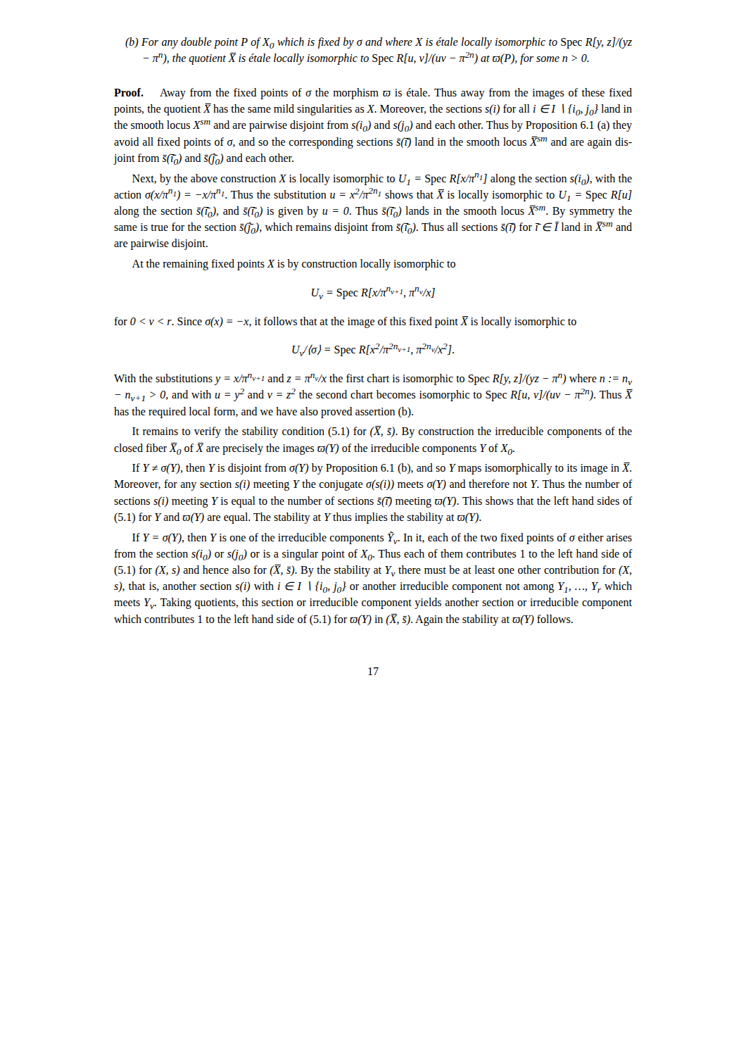(b) For any double point P of X0 which is fixed by σ and where X is étale locally isomorphic to Spec R[y, z]/(yz − πn), the quotient X̅ is étale locally isomorphic to Spec R[u, v]/(uv − π2n) at ϖ(P), for some n > 0.
Proof. Away from the fixed points of σ the morphism ϖ is étale. Thus away from the images of these fixed points, the quotient X̅ has the same mild singularities as X. Moreover, the sections s(i) for all i ∈ I ∖ {i0, j0} land in the smooth locus Xsm and are pairwise disjoint from s(i0) and s(j0) and each other. Thus by Proposition 6.1 (a) they avoid all fixed points of σ, and so the corresponding sections s̄(ī̄) land in the smooth locus X̅sm and are again disjoint from s̄(ī̄0) and s̄(ĵ̄0) and each other.
Next, by the above construction X is locally isomorphic to U1 = Spec R[x/πn1] along the section s(i0), with the action σ(x/πn1) = −x/πn1. Thus the substitution u = x2/π2n1 shows that X̅ is locally isomorphic to U1 = Spec R[u] along the section s̄(ī̄0), and s̄(ī̄0) is given by u = 0. Thus s̄(ī̄0) lands in the smooth locus X̅sm. By symmetry the same is true for the section s̄(ĵ̄0), which remains disjoint from s̄(ī̄0). Thus all sections s̄(ī̄) for ī̄ ∈ Ī land in X̅sm and are pairwise disjoint.
At the remaining fixed points X is by construction locally isomorphic to
Uν = Spec R[x/πnν+1, πnν/x]
for 0 < ν < r. Since σ(x) = −x, it follows that at the image of this fixed point X̅ is locally isomorphic to
Uν/⟨σ⟩ = Spec R[x2/π2nν+1, π2nν/x2].
With the substitutions y = x/πnν+1 and z = πnν/x the first chart is isomorphic to Spec R[y, z]/(yz − πn) where n := nν − nν+1 > 0, and with u = y2 and v = z2 the second chart becomes isomorphic to Spec R[u, v]/(uv − π2n). Thus X̅ has the required local form, and we have also proved assertion (b).
It remains to verify the stability condition (5.1) for (X̅, s̄). By construction the irreducible components of the closed fiber X̅0 of X̅ are precisely the images ϖ(Y) of the irreducible components Y of X0.
If Y ≠ σ(Y), then Y is disjoint from σ(Y) by Proposition 6.1 (b), and so Y maps isomorphically to its image in X̅. Moreover, for any section s(i) meeting Y the conjugate σ(s(i)) meets σ(Y) and therefore not Y. Thus the number of sections s(i) meeting Y is equal to the number of sections s̄(ī̄) meeting ϖ(Y). This shows that the left hand sides of (5.1) for Y and ϖ(Y) are equal. The stability at Y thus implies the stability at ϖ(Y).
If Y = σ(Y), then Y is one of the irreducible components Ỹν. In it, each of the two fixed points of σ either arises from the section s(i0) or s(j0) or is a singular point of X0. Thus each of them contributes 1 to the left hand side of (5.1) for (X, s) and hence also for (X̅, s̄). By the stability at Yν there must be at least one other contribution for (X, s), that is, another section s(i) with i ∈ I ∖ {i0, j0} or another irreducible component not among Y1, …, Yr which meets Yν. Taking quotients, this section or irreducible component yields another section or irreducible component which contributes 1 to the left hand side of (5.1) for ϖ(Y) in (X̅, s̄). Again the stability at ϖ(Y) follows.
17